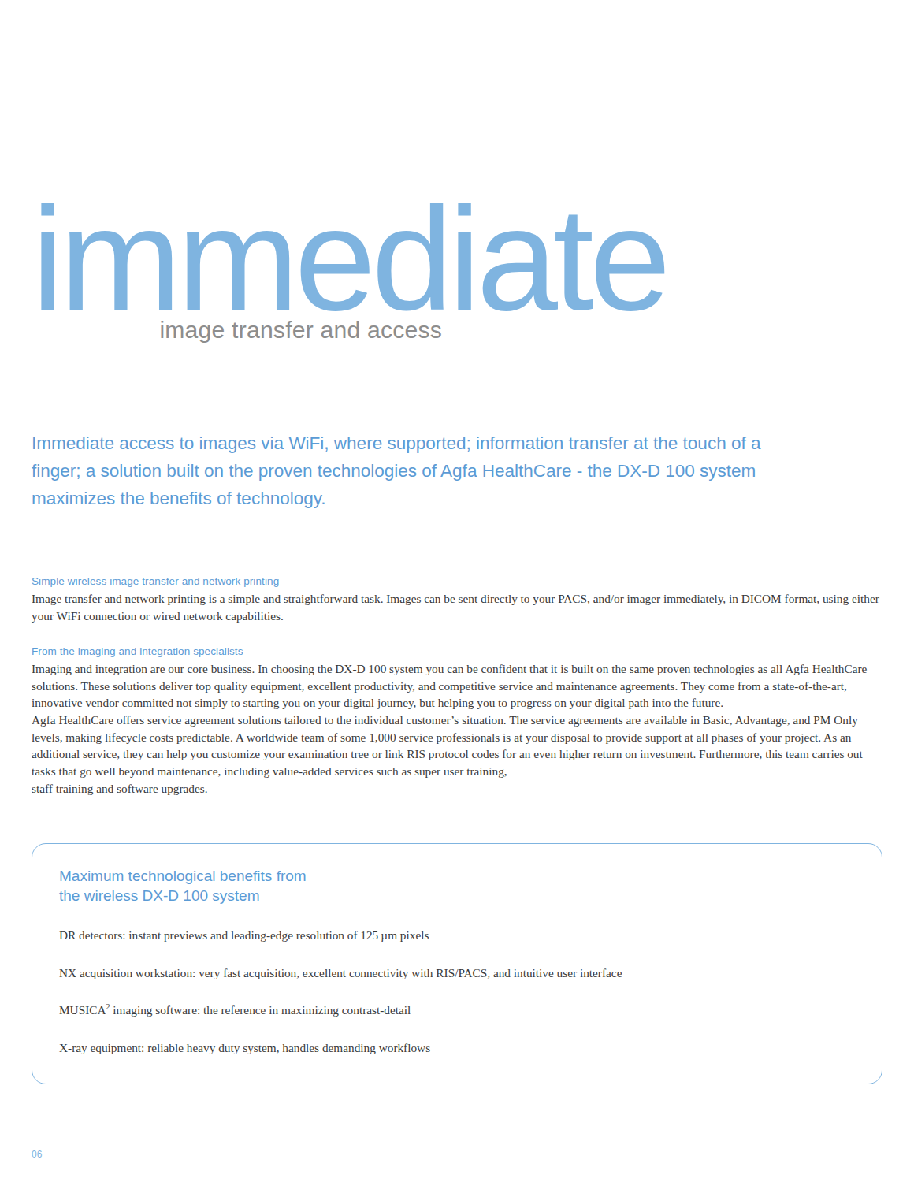immediate
image transfer and access
Immediate access to images via WiFi, where supported; information transfer at the touch of a finger; a solution built on the proven technologies of Agfa HealthCare - the DX-D 100 system maximizes the benefits of technology.
Simple wireless image transfer and network printing
Image transfer and network printing is a simple and straightforward task. Images can be sent directly to your PACS, and/or imager immediately, in DICOM format, using either your WiFi connection or wired network capabilities.
From the imaging and integration specialists
Imaging and integration are our core business. In choosing the DX-D 100 system you can be confident that it is built on the same proven technologies as all Agfa HealthCare solutions. These solutions deliver top quality equipment, excellent productivity, and competitive service and maintenance agreements. They come from a state-of-the-art, innovative vendor committed not simply to starting you on your digital journey, but helping you to progress on your digital path into the future.
Agfa HealthCare offers service agreement solutions tailored to the individual customer’s situation. The service agreements are available in Basic, Advantage, and PM Only levels, making lifecycle costs predictable. A worldwide team of some 1,000 service professionals is at your disposal to provide support at all phases of your project. As an additional service, they can help you customize your examination tree or link RIS protocol codes for an even higher return on investment. Furthermore, this team carries out tasks that go well beyond maintenance, including value-added services such as super user training,
staff training and software upgrades.
Maximum technological benefits from
the wireless DX-D 100 system
DR detectors: instant previews and leading-edge resolution of 125 µm pixels
NX acquisition workstation: very fast acquisition, excellent connectivity with RIS/PACS, and intuitive user interface
MUSICA2 imaging software: the reference in maximizing contrast-detail
X-ray equipment: reliable heavy duty system, handles demanding workflows
06